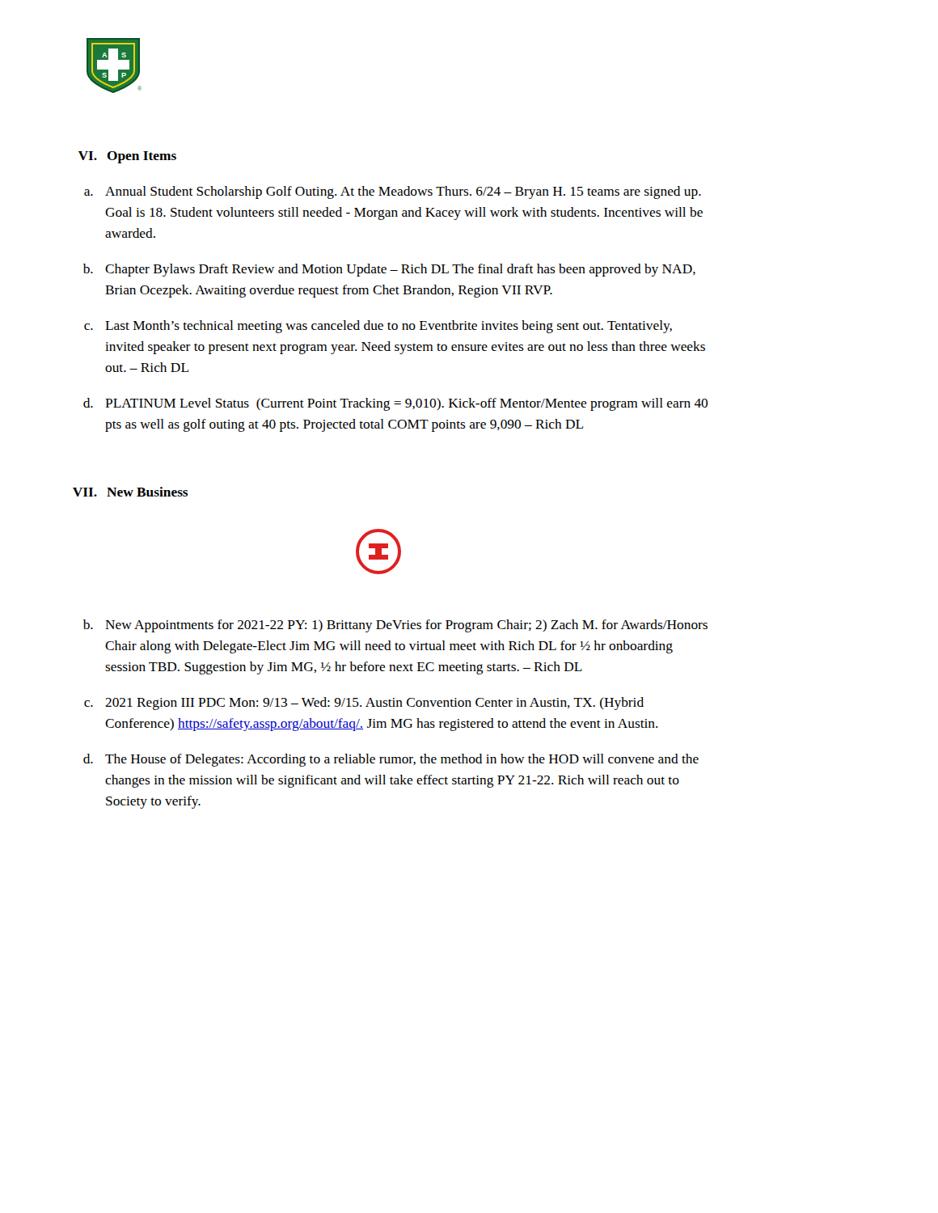A S S P ®
VI. Open Items
Annual Student Scholarship Golf Outing. At the Meadows Thurs. 6/24 – Bryan H. 15 teams are signed up. Goal is 18. Student volunteers still needed - Morgan and Kacey will work with students. Incentives will be awarded.
Chapter Bylaws Draft Review and Motion Update – Rich DL The final draft has been approved by NAD, Brian Ocezpek. Awaiting overdue request from Chet Brandon, Region VII RVP.
Last Month’s technical meeting was canceled due to no Eventbrite invites being sent out. Tentatively, invited speaker to present next program year. Need system to ensure evites are out no less than three weeks out. – Rich DL
PLATINUM Level Status (Current Point Tracking = 9,010). Kick-off Mentor/Mentee program will earn 40 pts as well as golf outing at 40 pts. Projected total COMT points are 9,090 – Rich DL
VII. New Business
New Appointments for 2021-22 PY: 1) Brittany DeVries for Program Chair; 2) Zach M. for Awards/Honors Chair along with Delegate-Elect Jim MG will need to virtual meet with Rich DL for ½ hr onboarding session TBD. Suggestion by Jim MG, ½ hr before next EC meeting starts. – Rich DL
2021 Region III PDC Mon: 9/13 – Wed: 9/15. Austin Convention Center in Austin, TX. (Hybrid Conference) https://safety.assp.org/about/faq/. Jim MG has registered to attend the event in Austin.
The House of Delegates: According to a reliable rumor, the method in how the HOD will convene and the changes in the mission will be significant and will take effect starting PY 21-22. Rich will reach out to Society to verify.